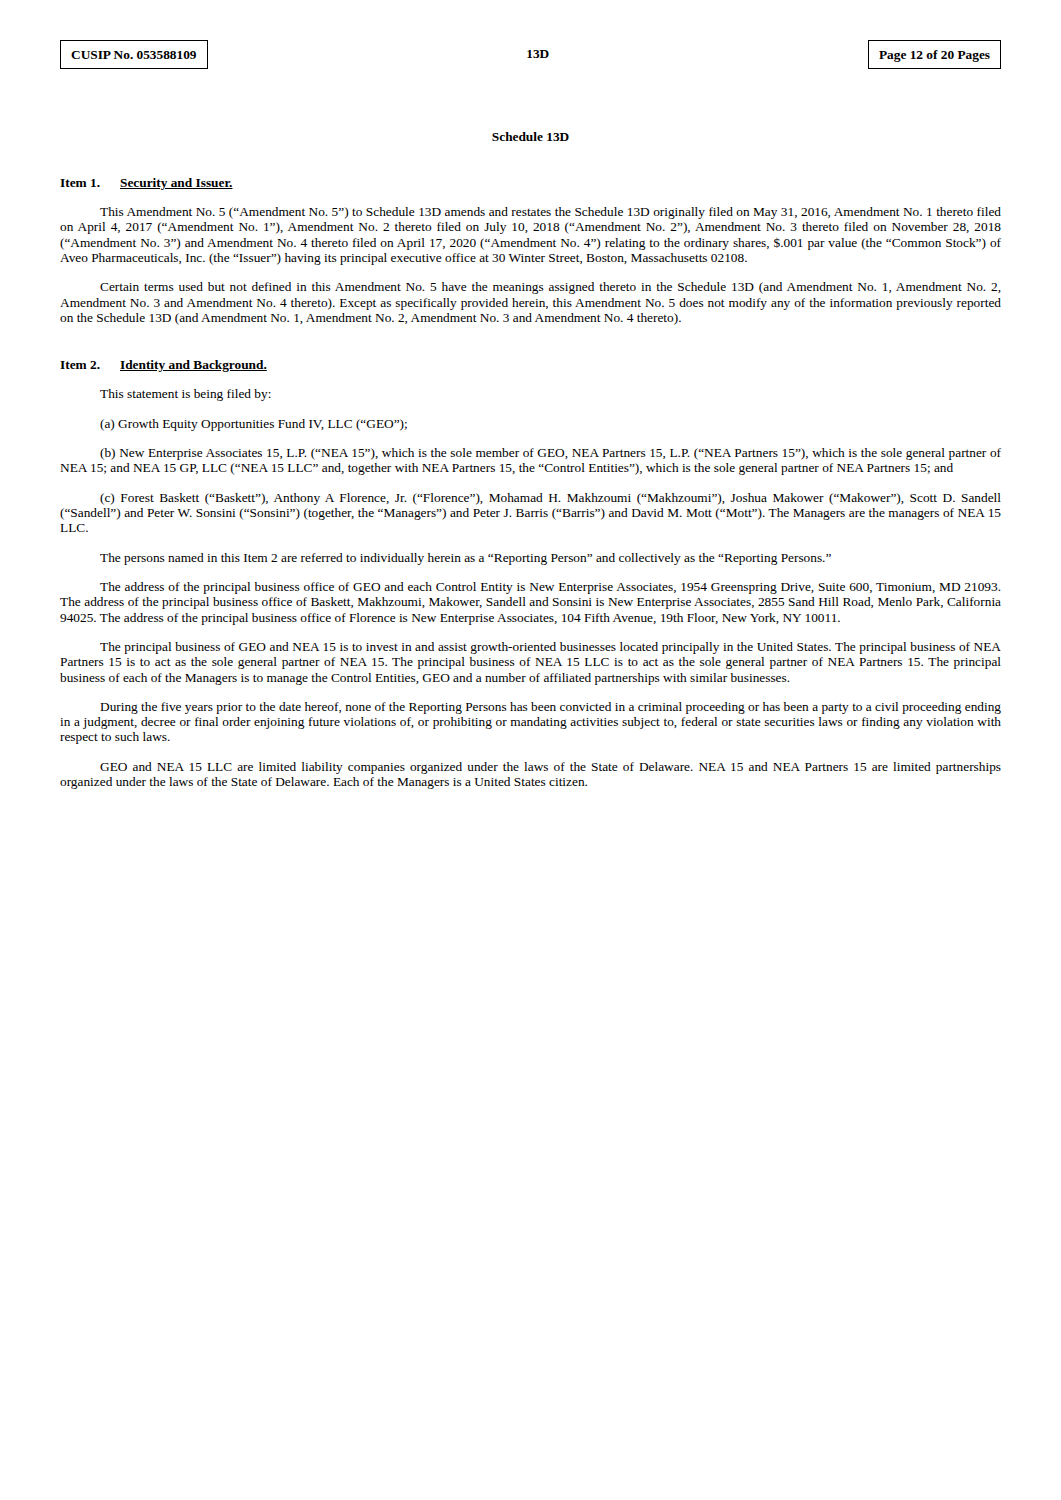CUSIP No. 053588109
13D
Page 12 of 20 Pages
Schedule 13D
Item 1. Security and Issuer.
This Amendment No. 5 (“Amendment No. 5”) to Schedule 13D amends and restates the Schedule 13D originally filed on May 31, 2016, Amendment No. 1 thereto filed on April 4, 2017 (“Amendment No. 1”), Amendment No. 2 thereto filed on July 10, 2018 (“Amendment No. 2”), Amendment No. 3 thereto filed on November 28, 2018 (“Amendment No. 3”) and Amendment No. 4 thereto filed on April 17, 2020 (“Amendment No. 4”) relating to the ordinary shares, $.001 par value (the “Common Stock”) of Aveo Pharmaceuticals, Inc. (the “Issuer”) having its principal executive office at 30 Winter Street, Boston, Massachusetts 02108.
Certain terms used but not defined in this Amendment No. 5 have the meanings assigned thereto in the Schedule 13D (and Amendment No. 1, Amendment No. 2, Amendment No. 3 and Amendment No. 4 thereto). Except as specifically provided herein, this Amendment No. 5 does not modify any of the information previously reported on the Schedule 13D (and Amendment No. 1, Amendment No. 2, Amendment No. 3 and Amendment No. 4 thereto).
Item 2. Identity and Background.
This statement is being filed by:
(a) Growth Equity Opportunities Fund IV, LLC (“GEO”);
(b) New Enterprise Associates 15, L.P. (“NEA 15”), which is the sole member of GEO, NEA Partners 15, L.P. (“NEA Partners 15”), which is the sole general partner of NEA 15; and NEA 15 GP, LLC (“NEA 15 LLC” and, together with NEA Partners 15, the “Control Entities”), which is the sole general partner of NEA Partners 15; and
(c) Forest Baskett (“Baskett”), Anthony A Florence, Jr. (“Florence”), Mohamad H. Makhzoumi (“Makhzoumi”), Joshua Makower (“Makower”), Scott D. Sandell (“Sandell”) and Peter W. Sonsini (“Sonsini”) (together, the “Managers”) and Peter J. Barris (“Barris”) and David M. Mott (“Mott”). The Managers are the managers of NEA 15 LLC.
The persons named in this Item 2 are referred to individually herein as a “Reporting Person” and collectively as the “Reporting Persons.”
The address of the principal business office of GEO and each Control Entity is New Enterprise Associates, 1954 Greenspring Drive, Suite 600, Timonium, MD 21093. The address of the principal business office of Baskett, Makhzoumi, Makower, Sandell and Sonsini is New Enterprise Associates, 2855 Sand Hill Road, Menlo Park, California 94025. The address of the principal business office of Florence is New Enterprise Associates, 104 Fifth Avenue, 19th Floor, New York, NY 10011.
The principal business of GEO and NEA 15 is to invest in and assist growth-oriented businesses located principally in the United States. The principal business of NEA Partners 15 is to act as the sole general partner of NEA 15. The principal business of NEA 15 LLC is to act as the sole general partner of NEA Partners 15. The principal business of each of the Managers is to manage the Control Entities, GEO and a number of affiliated partnerships with similar businesses.
During the five years prior to the date hereof, none of the Reporting Persons has been convicted in a criminal proceeding or has been a party to a civil proceeding ending in a judgment, decree or final order enjoining future violations of, or prohibiting or mandating activities subject to, federal or state securities laws or finding any violation with respect to such laws.
GEO and NEA 15 LLC are limited liability companies organized under the laws of the State of Delaware. NEA 15 and NEA Partners 15 are limited partnerships organized under the laws of the State of Delaware. Each of the Managers is a United States citizen.